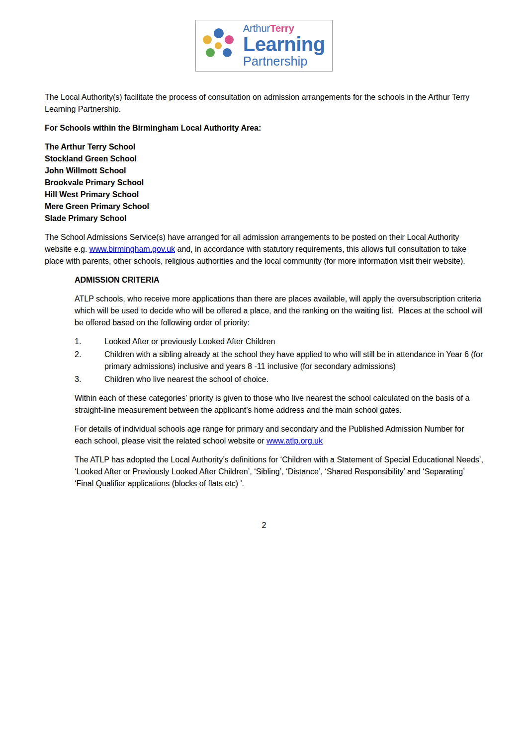ArthurTerry
Learning
Partnership
The Local Authority(s) facilitate the process of consultation on admission arrangements for the schools in the Arthur Terry Learning Partnership.
For Schools within the Birmingham Local Authority Area:
The Arthur Terry School Stockland Green School John Willmott School Brookvale Primary School Hill West Primary School Mere Green Primary School Slade Primary School
The School Admissions Service(s) have arranged for all admission arrangements to be posted on their Local Authority website e.g. www.birmingham.gov.uk and, in accordance with statutory requirements, this allows full consultation to take place with parents, other schools, religious authorities and the local community (for more information visit their website).
ADMISSION CRITERIA
ATLP schools, who receive more applications than there are places available, will apply the oversubscription criteria which will be used to decide who will be offered a place, and the ranking on the waiting list. Places at the school will be offered based on the following order of priority:
1. Looked After or previously Looked After Children
2. Children with a sibling already at the school they have applied to who will still be in attendance in Year 6 (for primary admissions) inclusive and years 8 -11 inclusive (for secondary admissions)
3. Children who live nearest the school of choice.
Within each of these categories’ priority is given to those who live nearest the school calculated on the basis of a straight-line measurement between the applicant’s home address and the main school gates.
For details of individual schools age range for primary and secondary and the Published Admission Number for each school, please visit the related school website or www.atlp.org.uk
The ATLP has adopted the Local Authority’s definitions for ‘Children with a Statement of Special Educational Needs’, ‘Looked After or Previously Looked After Children’, ‘Sibling’, ‘Distance’, ‘Shared Responsibility’ and ‘Separating’ ‘Final Qualifier applications (blocks of flats etc) '.
2